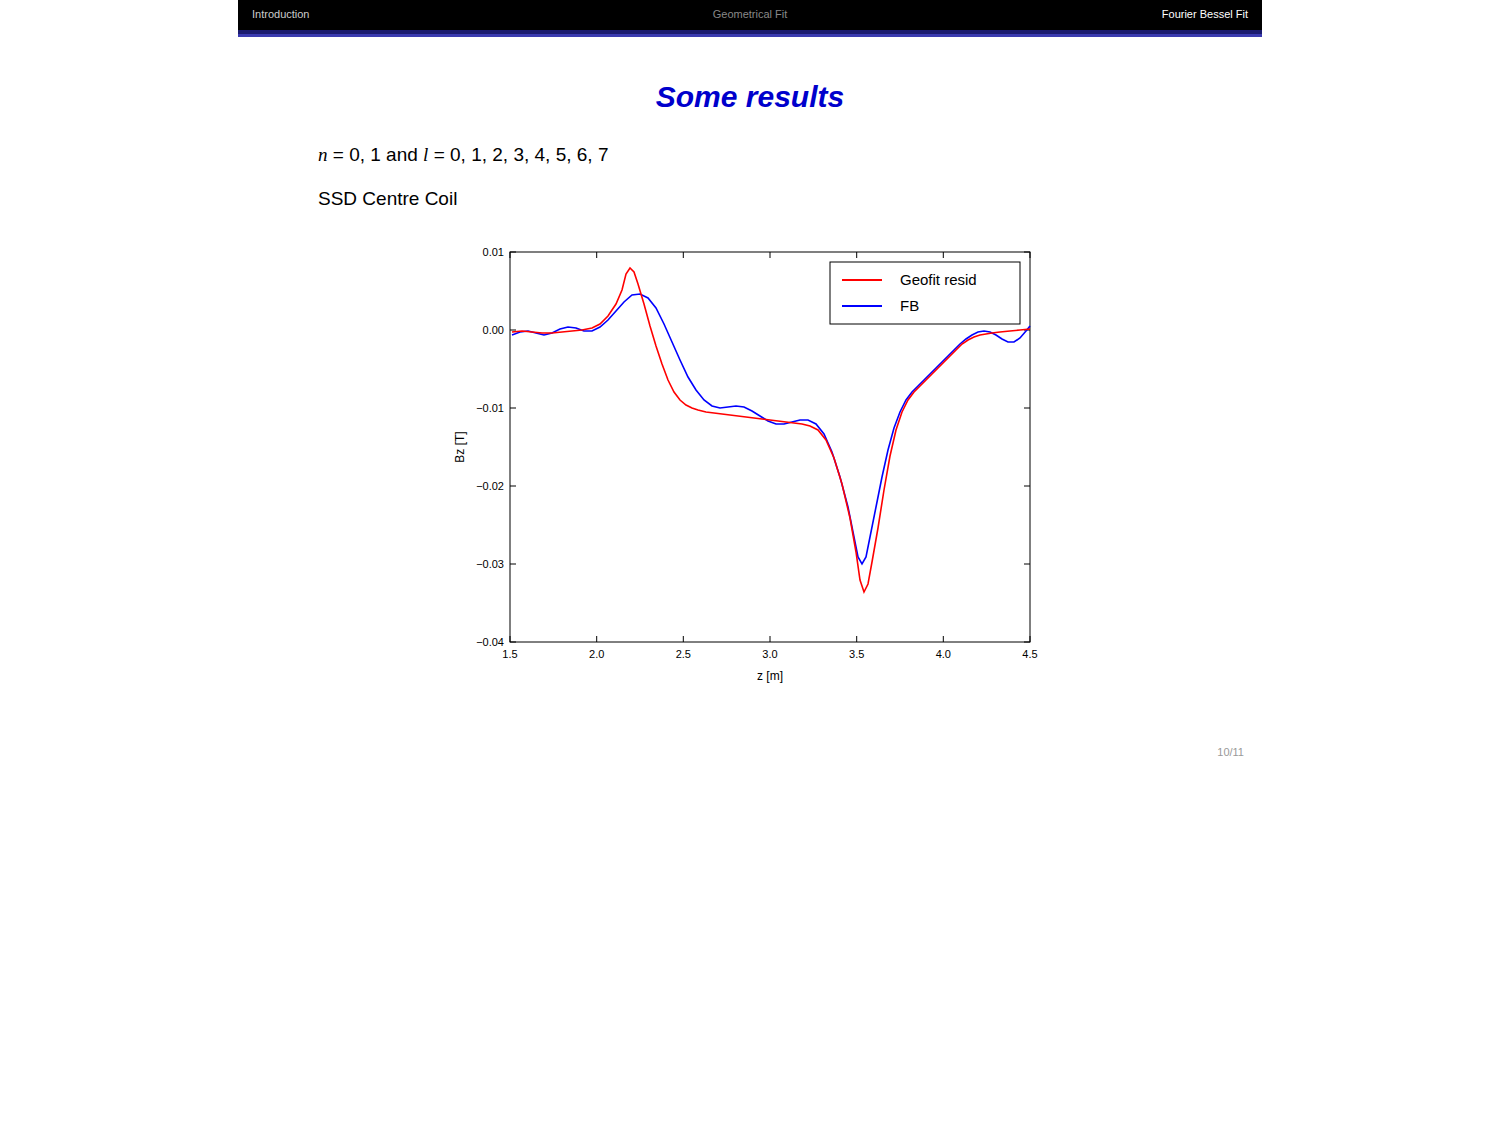Introduction Geometrical Fit Fourier Bessel Fit
Some results
n = 0, 1 and l = 0, 1, 2, 3, 4, 5, 6, 7
SSD Centre Coil
0.01 0.00 −0.01 −0.02 −0.03 −0.04 1.5 2.0 2.5 3.0 3.5 4.0 4.5 z [m] Bz [T] Geofit resid FB
10/11